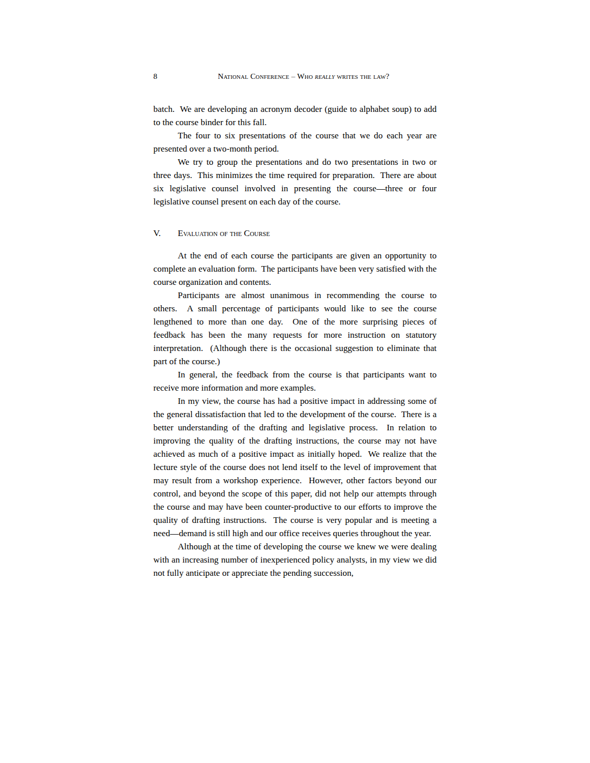8 National Conference – Who really writes the law?
batch. We are developing an acronym decoder (guide to alphabet soup) to add to the course binder for this fall.
The four to six presentations of the course that we do each year are presented over a two-month period.
We try to group the presentations and do two presentations in two or three days. This minimizes the time required for preparation. There are about six legislative counsel involved in presenting the course—three or four legislative counsel present on each day of the course.
V. Evaluation of the Course
At the end of each course the participants are given an opportunity to complete an evaluation form. The participants have been very satisfied with the course organization and contents.
Participants are almost unanimous in recommending the course to others. A small percentage of participants would like to see the course lengthened to more than one day. One of the more surprising pieces of feedback has been the many requests for more instruction on statutory interpretation. (Although there is the occasional suggestion to eliminate that part of the course.)
In general, the feedback from the course is that participants want to receive more information and more examples.
In my view, the course has had a positive impact in addressing some of the general dissatisfaction that led to the development of the course. There is a better understanding of the drafting and legislative process. In relation to improving the quality of the drafting instructions, the course may not have achieved as much of a positive impact as initially hoped. We realize that the lecture style of the course does not lend itself to the level of improvement that may result from a workshop experience. However, other factors beyond our control, and beyond the scope of this paper, did not help our attempts through the course and may have been counter-productive to our efforts to improve the quality of drafting instructions. The course is very popular and is meeting a need—demand is still high and our office receives queries throughout the year.
Although at the time of developing the course we knew we were dealing with an increasing number of inexperienced policy analysts, in my view we did not fully anticipate or appreciate the pending succession,